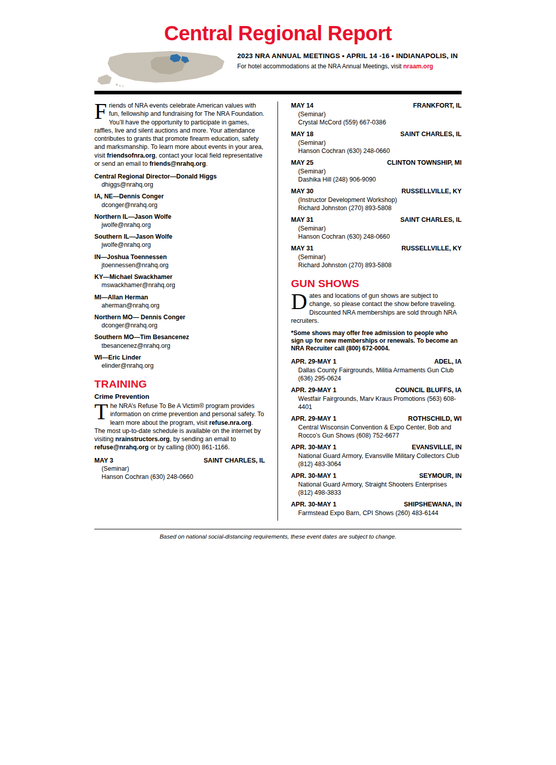Central Regional Report
2023 NRA ANNUAL MEETINGS • APRIL 14 -16 • INDIANAPOLIS, IN
For hotel accommodations at the NRA Annual Meetings, visit nraam.org
Friends of NRA events celebrate American values with fun, fellowship and fundraising for The NRA Foundation. You’ll have the opportunity to participate in games, raffles, live and silent auctions and more. Your attendance contributes to grants that promote firearm education, safety and marksmanship. To learn more about events in your area, visit friendsofnra.org, contact your local field representative or send an email to friends@nrahq.org.
Central Regional Director—Donald Higgs dhiggs@nrahq.org
IA, NE—Dennis Conger dconger@nrahq.org
Northern IL—Jason Wolfe jwolfe@nrahq.org
Southern IL—Jason Wolfe jwolfe@nrahq.org
IN—Joshua Toennessen jtoennessen@nrahq.org
KY—Michael Swackhamer mswackhamer@nrahq.org
MI—Allan Herman aherman@nrahq.org
Northern MO— Dennis Conger dconger@nrahq.org
Southern MO—Tim Besancenez tbesancenez@nrahq.org
WI—Eric Linder elinder@nrahq.org
TRAINING
Crime Prevention
The NRA’s Refuse To Be A Victim® program provides information on crime prevention and personal safety. To learn more about the program, visit refuse.nra.org. The most up-to-date schedule is available on the internet by visiting nrainstructors.org, by sending an email to refuse@nrahq.org or by calling (800) 861-1166.
MAY 3 SAINT CHARLES, IL
(Seminar)
Hanson Cochran (630) 248-0660
MAY 14 FRANKFORT, IL
(Seminar)
Crystal McCord (559) 667-0386
MAY 18 SAINT CHARLES, IL
(Seminar)
Hanson Cochran (630) 248-0660
MAY 25 CLINTON TOWNSHIP, MI
(Seminar)
Dashika Hill (248) 906-9090
MAY 30 RUSSELLVILLE, KY
(Instructor Development Workshop)
Richard Johnston (270) 893-5808
MAY 31 SAINT CHARLES, IL
(Seminar)
Hanson Cochran (630) 248-0660
MAY 31 RUSSELLVILLE, KY
(Seminar)
Richard Johnston (270) 893-5808
GUN SHOWS
Dates and locations of gun shows are subject to change, so please contact the show before traveling. Discounted NRA memberships are sold through NRA recruiters.
*Some shows may offer free admission to people who sign up for new memberships or renewals. To become an NRA Recruiter call (800) 672-0004.
APR. 29-MAY 1 ADEL, IA
Dallas County Fairgrounds, Militia Armaments Gun Club (636) 295-0624
APR. 29-MAY 1 COUNCIL BLUFFS, IA
Westfair Fairgrounds, Marv Kraus Promotions (563) 608-4401
APR. 29-MAY 1 ROTHSCHILD, WI
Central Wisconsin Convention & Expo Center, Bob and Rocco’s Gun Shows (608) 752-6677
APR. 30-MAY 1 EVANSVILLE, IN
National Guard Armory, Evansville Military Collectors Club (812) 483-3064
APR. 30-MAY 1 SEYMOUR, IN
National Guard Armory, Straight Shooters Enterprises (812) 498-3833
APR. 30-MAY 1 SHIPSHEWANA, IN
Farmstead Expo Barn, CPI Shows (260) 483-6144
Based on national social-distancing requirements, these event dates are subject to change.